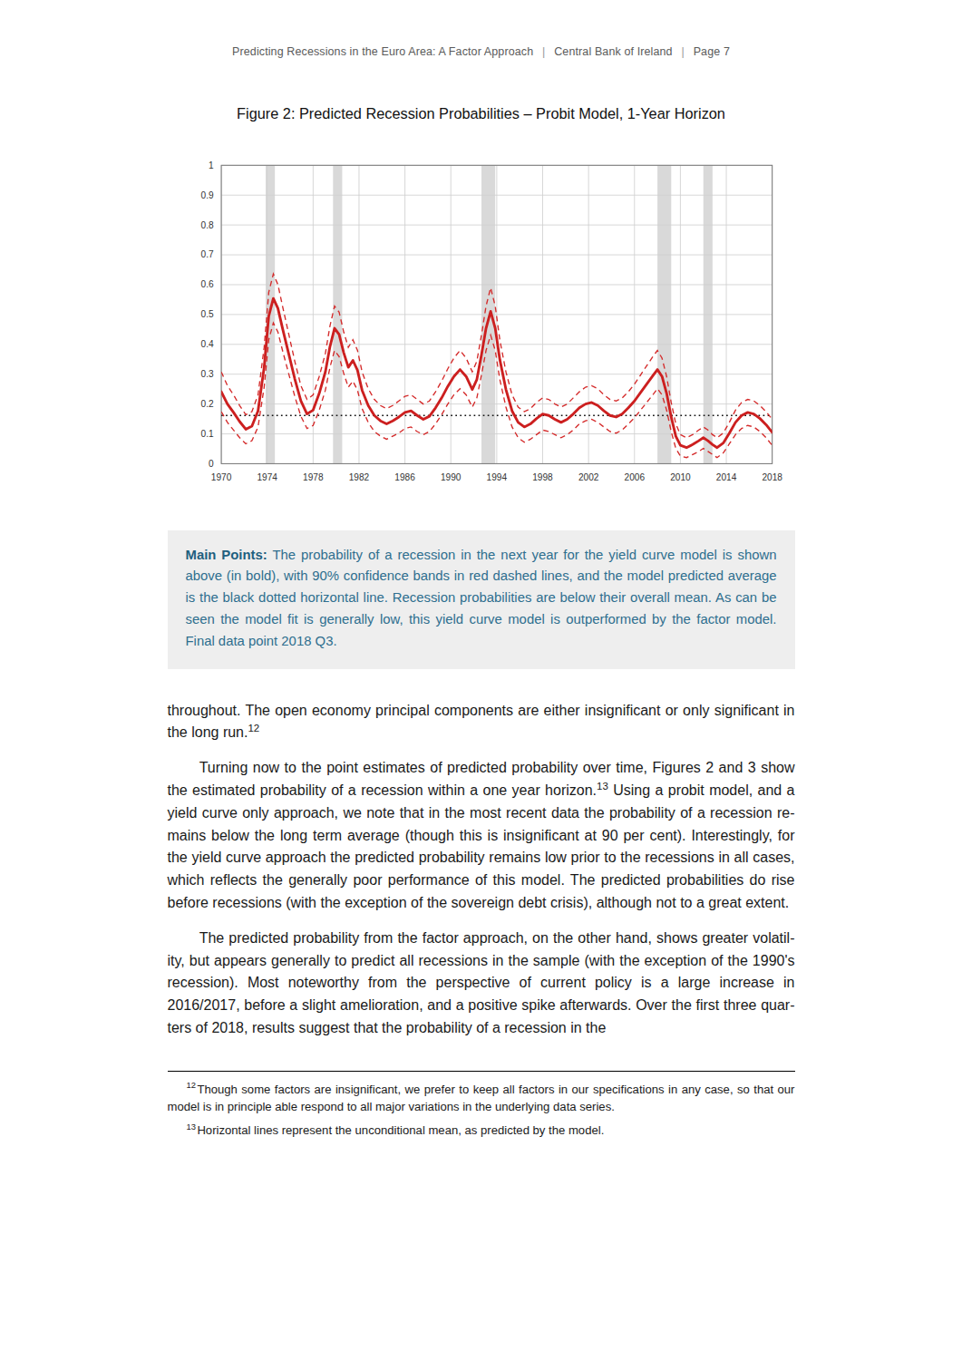Predicting Recessions in the Euro Area: A Factor Approach | Central Bank of Ireland | Page 7
Figure 2: Predicted Recession Probabilities – Probit Model, 1-Year Horizon
1 0.9 0.8 0.7 0.6 0.5 0.4 0.3 0.2 0.1 0 1970 1974 1978 1982 1986 1990 1994 1998 2002 2006 2010 2014 2018
Main Points: The probability of a recession in the next year for the yield curve model is shown above (in bold), with 90% confidence bands in red dashed lines, and the model predicted average is the black dotted horizontal line. Recession probabilities are below their overall mean. As can be seen the model fit is generally low, this yield curve model is outperformed by the factor model. Final data point 2018 Q3.
throughout. The open economy principal components are either insignificant or only significant in the long run.12
Turning now to the point estimates of predicted probability over time, Figures 2 and 3 show the estimated probability of a recession within a one year horizon.13 Using a probit model, and a yield curve only approach, we note that in the most recent data the probability of a recession remains below the long term average (though this is insignificant at 90 per cent). Interestingly, for the yield curve approach the predicted probability remains low prior to the recessions in all cases, which reflects the generally poor performance of this model. The predicted probabilities do rise before recessions (with the exception of the sovereign debt crisis), although not to a great extent.
The predicted probability from the factor approach, on the other hand, shows greater volatility, but appears generally to predict all recessions in the sample (with the exception of the 1990's recession). Most noteworthy from the perspective of current policy is a large increase in 2016/2017, before a slight amelioration, and a positive spike afterwards. Over the first three quarters of 2018, results suggest that the probability of a recession in the
12Though some factors are insignificant, we prefer to keep all factors in our specifications in any case, so that our model is in principle able respond to all major variations in the underlying data series.
13Horizontal lines represent the unconditional mean, as predicted by the model.